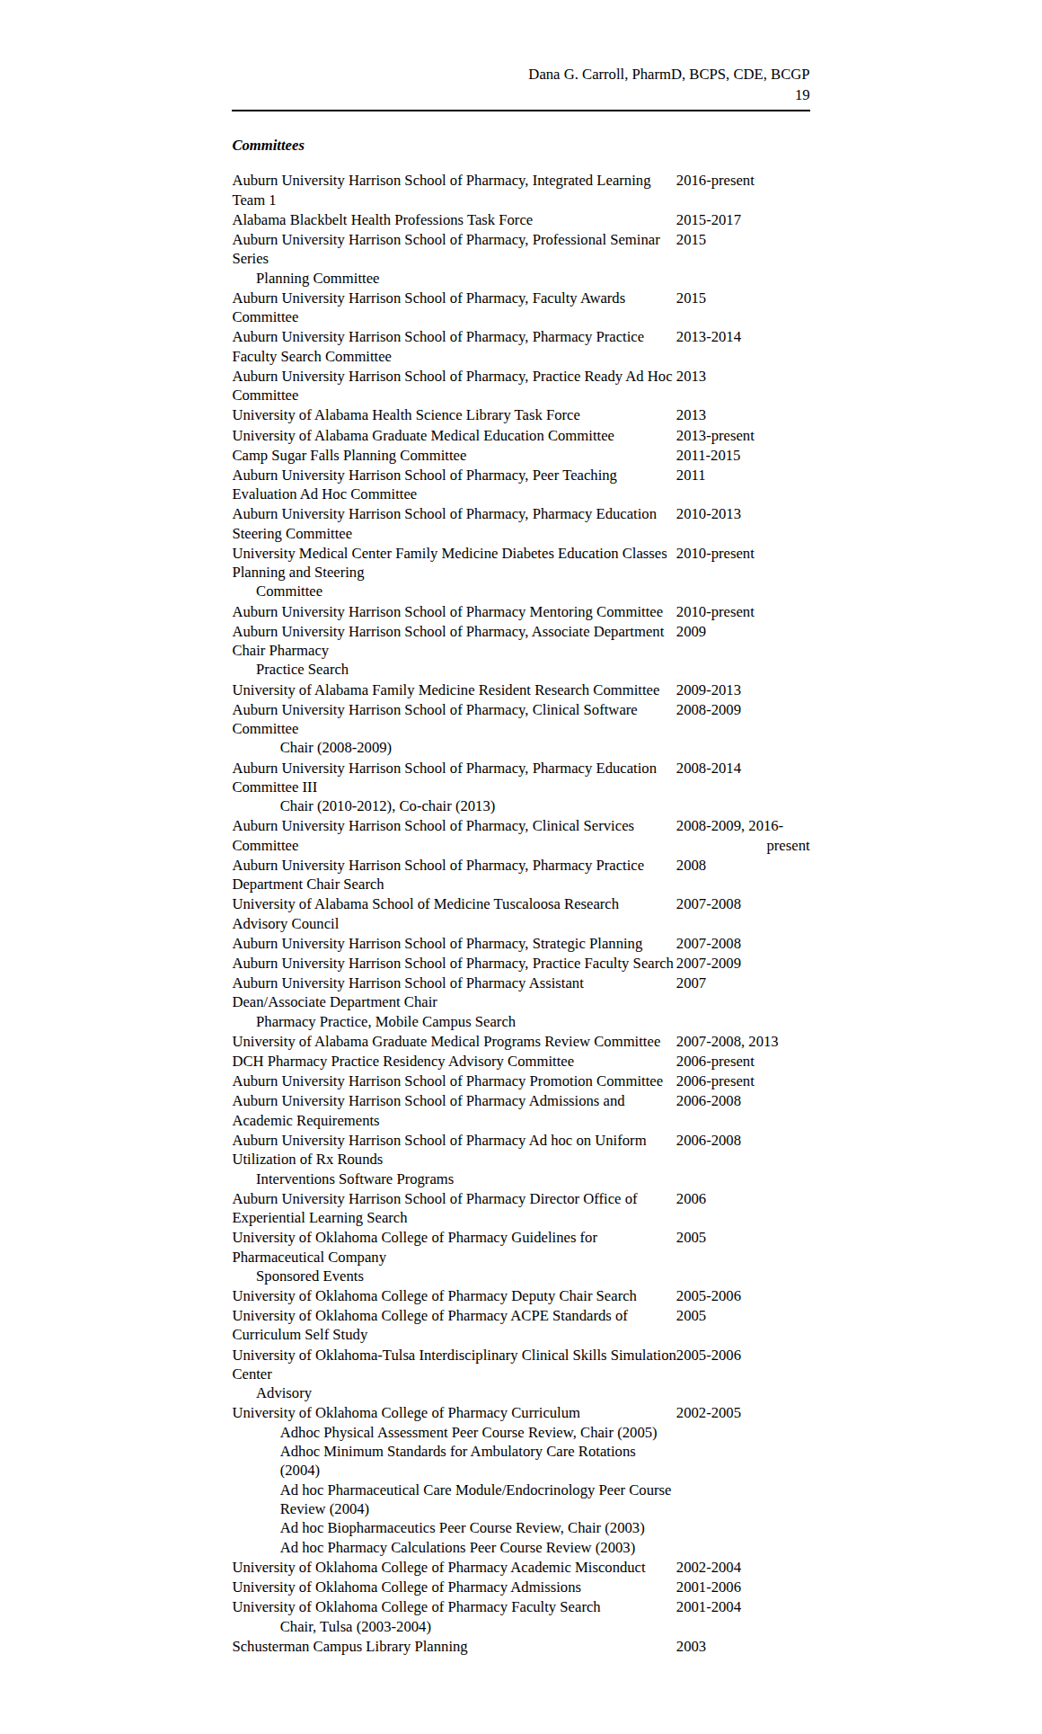Dana G. Carroll, PharmD, BCPS, CDE, BCGP 19
Committees
| Auburn University Harrison School of Pharmacy, Integrated Learning Team 1 | 2016-present |
| Alabama Blackbelt Health Professions Task Force | 2015-2017 |
| Auburn University Harrison School of Pharmacy, Professional Seminar Series Planning Committee | 2015 |
| Auburn University Harrison School of Pharmacy, Faculty Awards Committee | 2015 |
| Auburn University Harrison School of Pharmacy, Pharmacy Practice Faculty Search Committee | 2013-2014 |
| Auburn University Harrison School of Pharmacy, Practice Ready Ad Hoc Committee | 2013 |
| University of Alabama Health Science Library Task Force | 2013 |
| University of Alabama Graduate Medical Education Committee | 2013-present |
| Camp Sugar Falls Planning Committee | 2011-2015 |
| Auburn University Harrison School of Pharmacy, Peer Teaching Evaluation Ad Hoc Committee | 2011 |
| Auburn University Harrison School of Pharmacy, Pharmacy Education Steering Committee | 2010-2013 |
| University Medical Center Family Medicine Diabetes Education Classes Planning and Steering Committee | 2010-present |
| Auburn University Harrison School of Pharmacy Mentoring Committee | 2010-present |
| Auburn University Harrison School of Pharmacy, Associate Department Chair Pharmacy Practice Search | 2009 |
| University of Alabama Family Medicine Resident Research Committee | 2009-2013 |
| Auburn University Harrison School of Pharmacy, Clinical Software Committee Chair (2008-2009) | 2008-2009 |
| Auburn University Harrison School of Pharmacy, Pharmacy Education Committee III Chair (2010-2012), Co-chair (2013) | 2008-2014 |
| Auburn University Harrison School of Pharmacy, Clinical Services Committee | 2008-2009, 2016- present |
| Auburn University Harrison School of Pharmacy, Pharmacy Practice Department Chair Search | 2008 |
| University of Alabama School of Medicine Tuscaloosa Research Advisory Council | 2007-2008 |
| Auburn University Harrison School of Pharmacy, Strategic Planning | 2007-2008 |
| Auburn University Harrison School of Pharmacy, Practice Faculty Search | 2007-2009 |
| Auburn University Harrison School of Pharmacy Assistant Dean/Associate Department Chair Pharmacy Practice, Mobile Campus Search | 2007 |
| University of Alabama Graduate Medical Programs Review Committee | 2007-2008, 2013 |
| DCH Pharmacy Practice Residency Advisory Committee | 2006-present |
| Auburn University Harrison School of Pharmacy Promotion Committee | 2006-present |
| Auburn University Harrison School of Pharmacy Admissions and Academic Requirements | 2006-2008 |
| Auburn University Harrison School of Pharmacy Ad hoc on Uniform Utilization of Rx Rounds Interventions Software Programs | 2006-2008 |
| Auburn University Harrison School of Pharmacy Director Office of Experiential Learning Search | 2006 |
| University of Oklahoma College of Pharmacy Guidelines for Pharmaceutical Company Sponsored Events | 2005 |
| University of Oklahoma College of Pharmacy Deputy Chair Search | 2005-2006 |
| University of Oklahoma College of Pharmacy ACPE Standards of Curriculum Self Study | 2005 |
| University of Oklahoma-Tulsa Interdisciplinary Clinical Skills Simulation Center Advisory | 2005-2006 |
| University of Oklahoma College of Pharmacy Curriculum Adhoc Physical Assessment Peer Course Review, Chair (2005) Adhoc Minimum Standards for Ambulatory Care Rotations (2004) Ad hoc Pharmaceutical Care Module/Endocrinology Peer Course Review (2004) Ad hoc Biopharmaceutics Peer Course Review, Chair (2003) Ad hoc Pharmacy Calculations Peer Course Review (2003) | 2002-2005 |
| University of Oklahoma College of Pharmacy Academic Misconduct | 2002-2004 |
| University of Oklahoma College of Pharmacy Admissions | 2001-2006 |
| University of Oklahoma College of Pharmacy Faculty Search Chair, Tulsa (2003-2004) | 2001-2004 |
| Schusterman Campus Library Planning | 2003 |